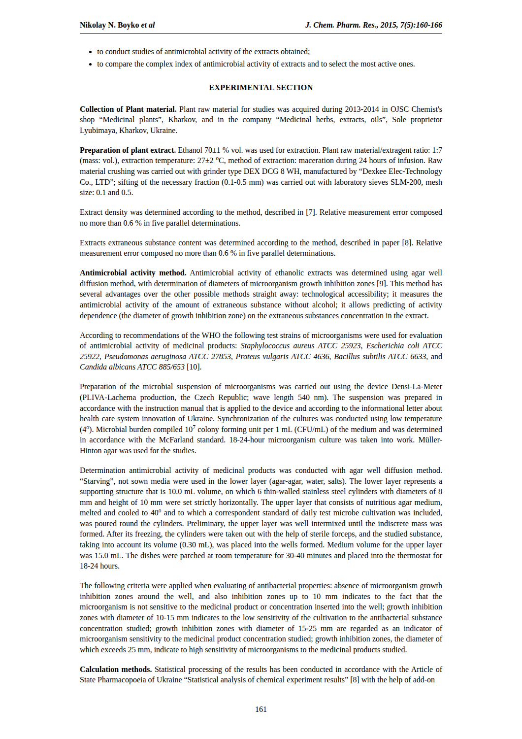Nikolay N. Boyko et al J. Chem. Pharm. Res., 2015, 7(5):160-166
to conduct studies of antimicrobial activity of the extracts obtained;
to compare the complex index of antimicrobial activity of extracts and to select the most active ones.
EXPERIMENTAL SECTION
Collection of Plant material. Plant raw material for studies was acquired during 2013-2014 in OJSC Chemist's shop “Medicinal plants”, Kharkov, and in the company “Medicinal herbs, extracts, oils”, Sole proprietor Lyubimaya, Kharkov, Ukraine.
Preparation of plant extract. Ethanol 70±1 % vol. was used for extraction. Plant raw material/extragent ratio: 1:7 (mass: vol.), extraction temperature: 27±2 oC, method of extraction: maceration during 24 hours of infusion. Raw material crushing was carried out with grinder type DEX DCG 8 WH, manufactured by “Dexkee Elec-Technology Co., LTD”; sifting of the necessary fraction (0.1-0.5 mm) was carried out with laboratory sieves SLM-200, mesh size: 0.1 and 0.5.
Extract density was determined according to the method, described in [7]. Relative measurement error composed no more than 0.6 % in five parallel determinations.
Extracts extraneous substance content was determined according to the method, described in paper [8]. Relative measurement error composed no more than 0.6 % in five parallel determinations.
Antimicrobial activity method. Antimicrobial activity of ethanolic extracts was determined using agar well diffusion method, with determination of diameters of microorganism growth inhibition zones [9]. This method has several advantages over the other possible methods straight away: technological accessibility; it measures the antimicrobial activity of the amount of extraneous substance without alcohol; it allows predicting of activity dependence (the diameter of growth inhibition zone) on the extraneous substances concentration in the extract.
According to recommendations of the WHO the following test strains of microorganisms were used for evaluation of antimicrobial activity of medicinal products: Staphylococcus aureus ATCC 25923, Escherichia coli ATCC 25922, Pseudomonas aeruginosa ATCC 27853, Proteus vulgaris ATCC 4636, Bacillus subtilis ATCC 6633, and Candida albicans ATCC 885/653 [10].
Preparation of the microbial suspension of microorganisms was carried out using the device Densi-La-Meter (PLIVA-Lachema production, the Czech Republic; wave length 540 nm). The suspension was prepared in accordance with the instruction manual that is applied to the device and according to the informational letter about health care system innovation of Ukraine. Synchronization of the cultures was conducted using low temperature (4o). Microbial burden compiled 107 colony forming unit per 1 mL (CFU/mL) of the medium and was determined in accordance with the McFarland standard. 18-24-hour microorganism culture was taken into work. Müller-Hinton agar was used for the studies.
Determination antimicrobial activity of medicinal products was conducted with agar well diffusion method. “Starving”, not sown media were used in the lower layer (agar-agar, water, salts). The lower layer represents a supporting structure that is 10.0 mL volume, on which 6 thin-walled stainless steel cylinders with diameters of 8 mm and height of 10 mm were set strictly horizontally. The upper layer that consists of nutritious agar medium, melted and cooled to 40o and to which a correspondent standard of daily test microbe cultivation was included, was poured round the cylinders. Preliminary, the upper layer was well intermixed until the indiscrete mass was formed. After its freezing, the cylinders were taken out with the help of sterile forceps, and the studied substance, taking into account its volume (0.30 mL), was placed into the wells formed. Medium volume for the upper layer was 15.0 mL. The dishes were parched at room temperature for 30-40 minutes and placed into the thermostat for 18-24 hours.
The following criteria were applied when evaluating of antibacterial properties: absence of microorganism growth inhibition zones around the well, and also inhibition zones up to 10 mm indicates to the fact that the microorganism is not sensitive to the medicinal product or concentration inserted into the well; growth inhibition zones with diameter of 10-15 mm indicates to the low sensitivity of the cultivation to the antibacterial substance concentration studied; growth inhibition zones with diameter of 15-25 mm are regarded as an indicator of microorganism sensitivity to the medicinal product concentration studied; growth inhibition zones, the diameter of which exceeds 25 mm, indicate to high sensitivity of microorganisms to the medicinal products studied.
Calculation methods. Statistical processing of the results has been conducted in accordance with the Article of State Pharmacopoeia of Ukraine “Statistical analysis of chemical experiment results” [8] with the help of add-on
161